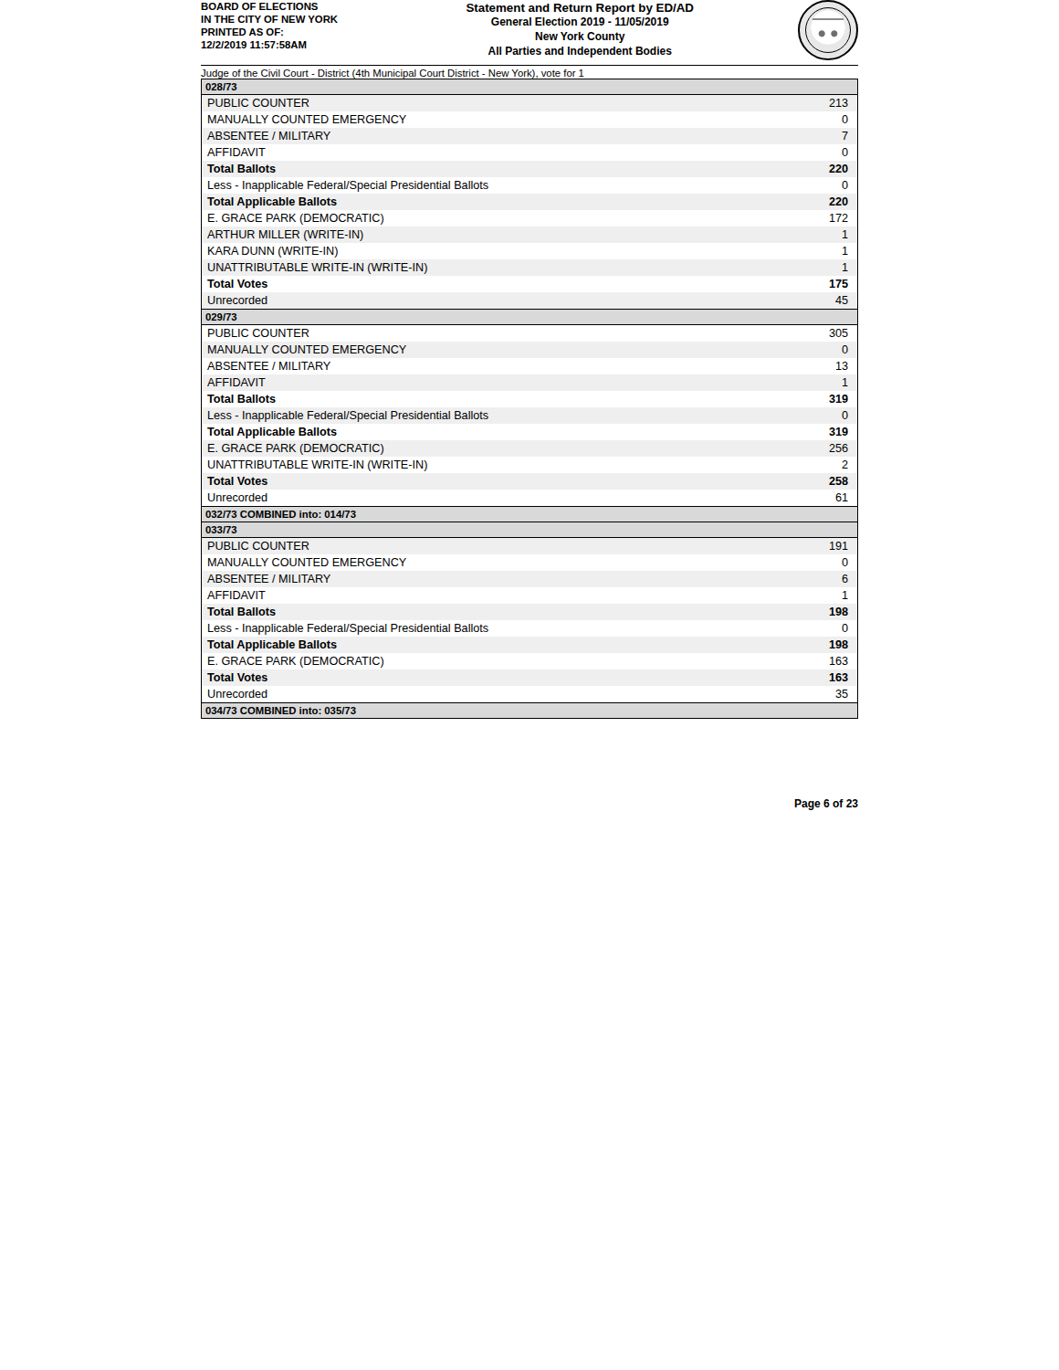BOARD OF ELECTIONS
IN THE CITY OF NEW YORK
PRINTED AS OF:
12/2/2019 11:57:58AM
Statement and Return Report by ED/AD
General Election 2019 - 11/05/2019
New York County
All Parties and Independent Bodies
Judge of the Civil Court - District (4th Municipal Court District - New York), vote for 1
028/73
| PUBLIC COUNTER | 213 |
| MANUALLY COUNTED EMERGENCY | 0 |
| ABSENTEE / MILITARY | 7 |
| AFFIDAVIT | 0 |
| Total Ballots | 220 |
| Less - Inapplicable Federal/Special Presidential Ballots | 0 |
| Total Applicable Ballots | 220 |
| E. GRACE PARK (DEMOCRATIC) | 172 |
| ARTHUR MILLER (WRITE-IN) | 1 |
| KARA DUNN (WRITE-IN) | 1 |
| UNATTRIBUTABLE WRITE-IN (WRITE-IN) | 1 |
| Total Votes | 175 |
| Unrecorded | 45 |
029/73
| PUBLIC COUNTER | 305 |
| MANUALLY COUNTED EMERGENCY | 0 |
| ABSENTEE / MILITARY | 13 |
| AFFIDAVIT | 1 |
| Total Ballots | 319 |
| Less - Inapplicable Federal/Special Presidential Ballots | 0 |
| Total Applicable Ballots | 319 |
| E. GRACE PARK (DEMOCRATIC) | 256 |
| UNATTRIBUTABLE WRITE-IN (WRITE-IN) | 2 |
| Total Votes | 258 |
| Unrecorded | 61 |
032/73 COMBINED into: 014/73
033/73
| PUBLIC COUNTER | 191 |
| MANUALLY COUNTED EMERGENCY | 0 |
| ABSENTEE / MILITARY | 6 |
| AFFIDAVIT | 1 |
| Total Ballots | 198 |
| Less - Inapplicable Federal/Special Presidential Ballots | 0 |
| Total Applicable Ballots | 198 |
| E. GRACE PARK (DEMOCRATIC) | 163 |
| Total Votes | 163 |
| Unrecorded | 35 |
034/73 COMBINED into: 035/73
Page 6 of 23